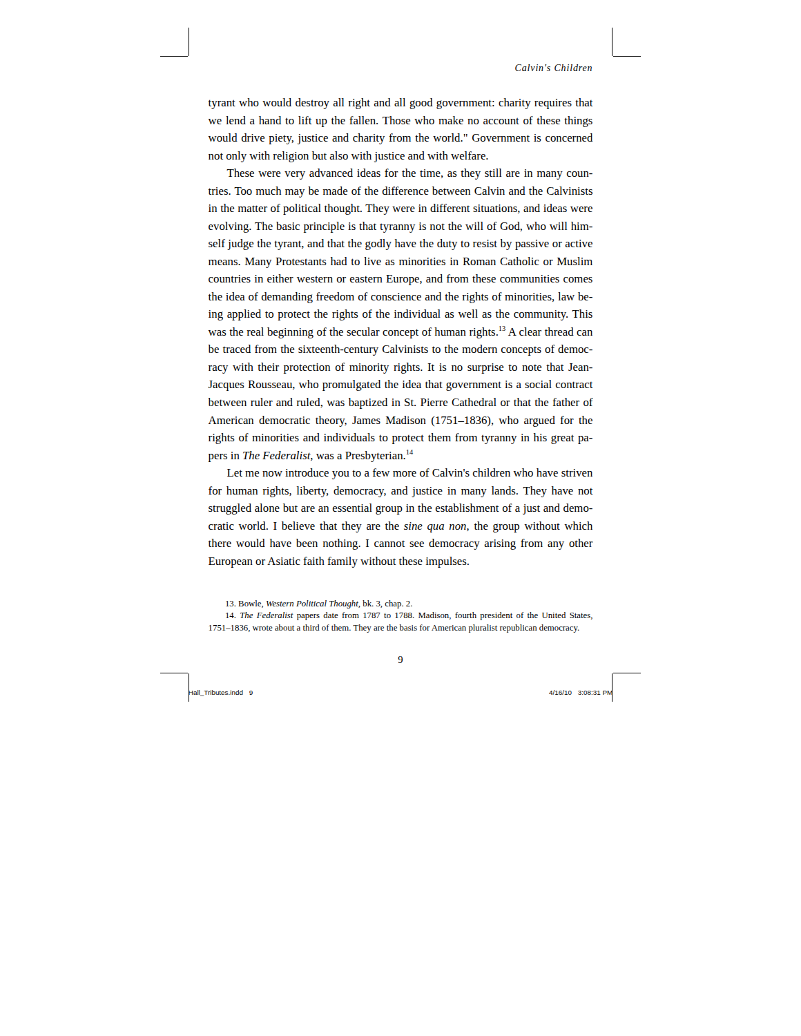Calvin's Children
tyrant who would destroy all right and all good government: charity requires that we lend a hand to lift up the fallen. Those who make no account of these things would drive piety, justice and charity from the world." Government is concerned not only with religion but also with justice and with welfare.
These were very advanced ideas for the time, as they still are in many countries. Too much may be made of the difference between Calvin and the Calvinists in the matter of political thought. They were in different situations, and ideas were evolving. The basic principle is that tyranny is not the will of God, who will himself judge the tyrant, and that the godly have the duty to resist by passive or active means. Many Protestants had to live as minorities in Roman Catholic or Muslim countries in either western or eastern Europe, and from these communities comes the idea of demanding freedom of conscience and the rights of minorities, law being applied to protect the rights of the individual as well as the community. This was the real beginning of the secular concept of human rights.13 A clear thread can be traced from the sixteenth-century Calvinists to the modern concepts of democracy with their protection of minority rights. It is no surprise to note that Jean-Jacques Rousseau, who promulgated the idea that government is a social contract between ruler and ruled, was baptized in St. Pierre Cathedral or that the father of American democratic theory, James Madison (1751–1836), who argued for the rights of minorities and individuals to protect them from tyranny in his great papers in The Federalist, was a Presbyterian.14
Let me now introduce you to a few more of Calvin's children who have striven for human rights, liberty, democracy, and justice in many lands. They have not struggled alone but are an essential group in the establishment of a just and democratic world. I believe that they are the sine qua non, the group without which there would have been nothing. I cannot see democracy arising from any other European or Asiatic faith family without these impulses.
13. Bowle, Western Political Thought, bk. 3, chap. 2.
14. The Federalist papers date from 1787 to 1788. Madison, fourth president of the United States, 1751–1836, wrote about a third of them. They are the basis for American pluralist republican democracy.
9
Hall_Tributes.indd 9
4/16/103:08:31 PM